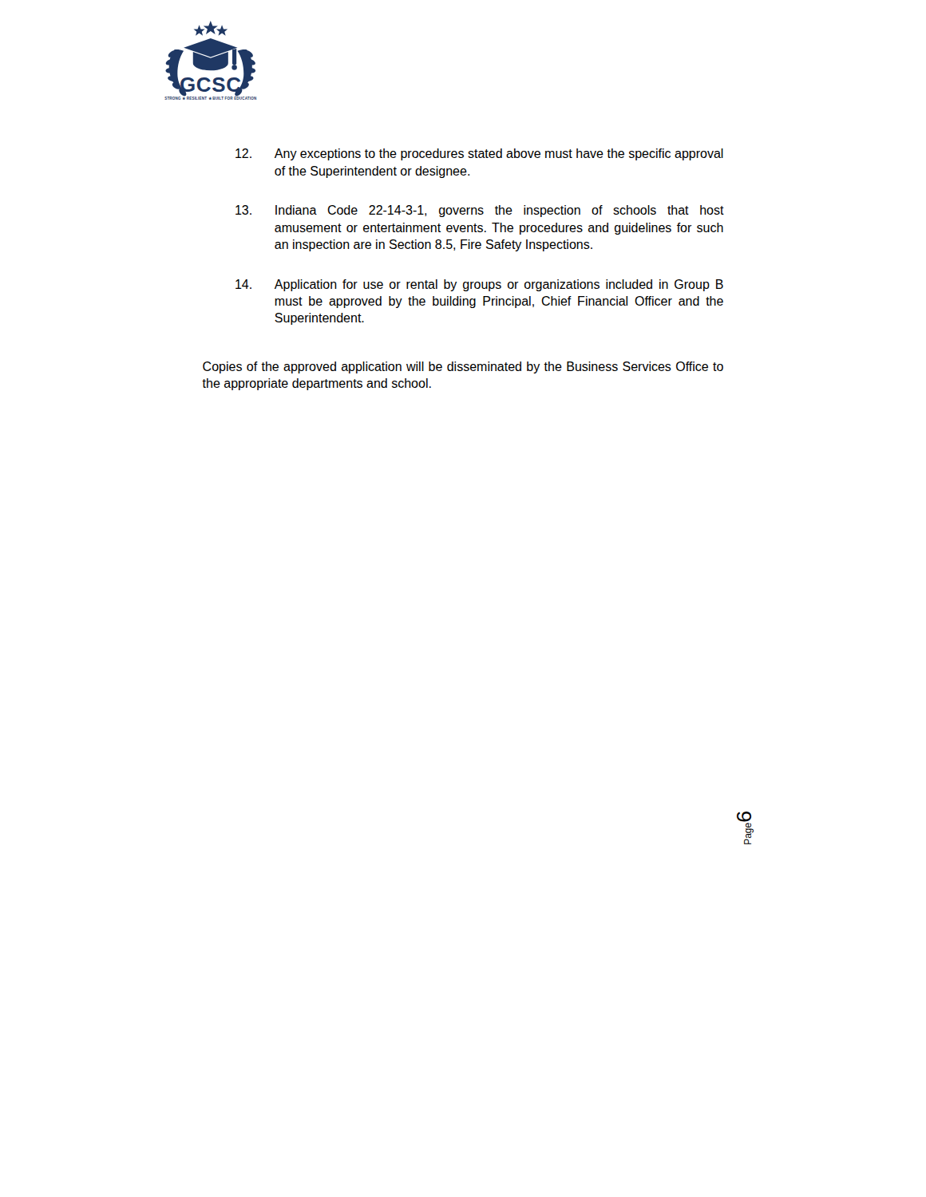GCSC STRONG ★ RESILIENT ★ BUILT FOR EDUCATION
12. Any exceptions to the procedures stated above must have the specific approval of the Superintendent or designee.
13. Indiana Code 22-14-3-1, governs the inspection of schools that host amusement or entertainment events. The procedures and guidelines for such an inspection are in Section 8.5, Fire Safety Inspections.
14. Application for use or rental by groups or organizations included in Group B must be approved by the building Principal, Chief Financial Officer and the Superintendent.
Copies of the approved application will be disseminated by the Business Services Office to the appropriate departments and school.
Page 6